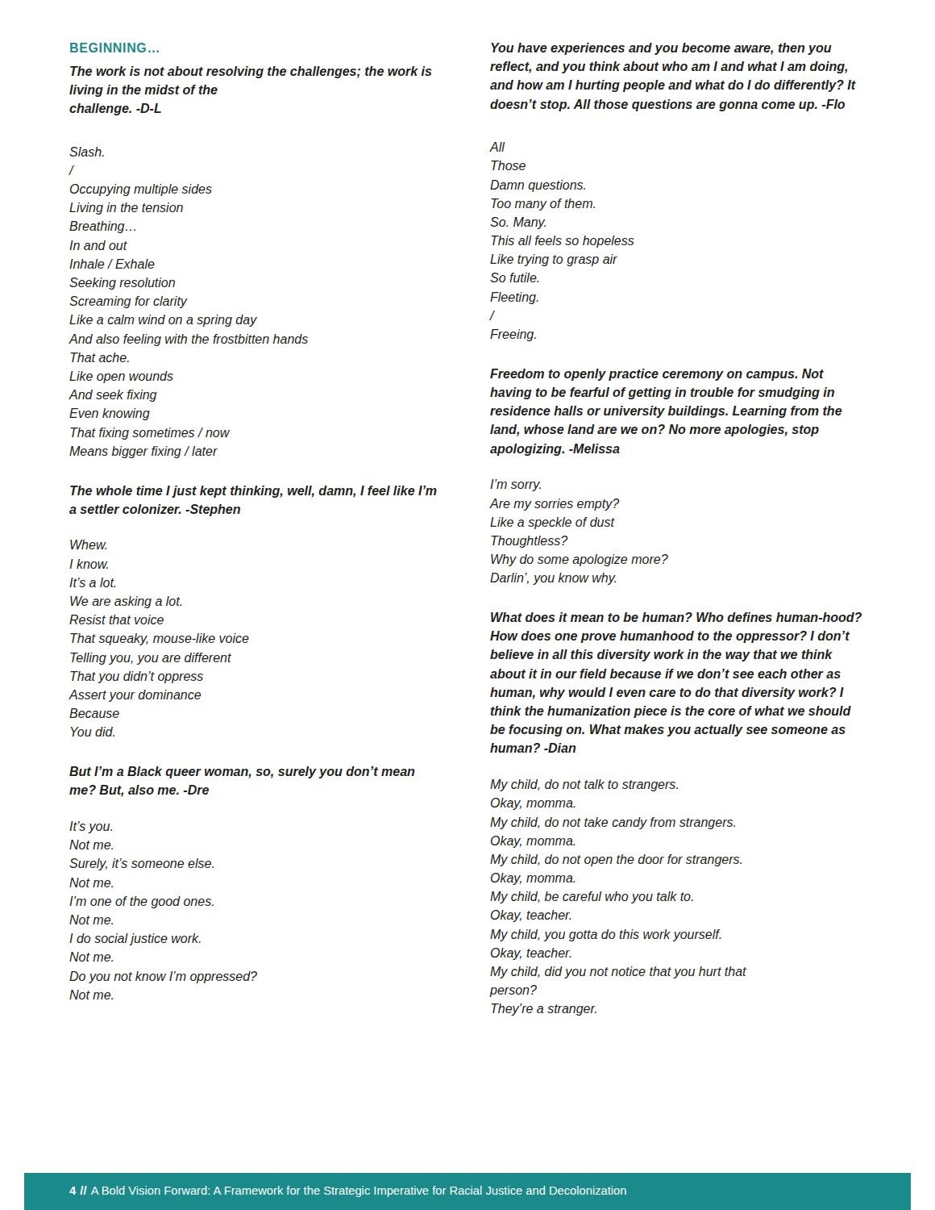Beginning…
The work is not about resolving the challenges; the work is living in the midst of the
challenge. -D-L
Slash.
/
Occupying multiple sides
Living in the tension
Breathing…
In and out
Inhale / Exhale
Seeking resolution
Screaming for clarity
Like a calm wind on a spring day
And also feeling with the frostbitten hands
That ache.
Like open wounds
And seek fixing
Even knowing
That fixing sometimes / now
Means bigger fixing / later
The whole time I just kept thinking, well, damn, I feel like I’m a settler colonizer. -Stephen
Whew.
I know.
It’s a lot.
We are asking a lot.
Resist that voice
That squeaky, mouse-like voice
Telling you, you are different
That you didn’t oppress
Assert your dominance
Because
You did.
But I’m a Black queer woman, so, surely you don’t mean me? But, also me. -Dre
It’s you.
Not me.
Surely, it’s someone else.
Not me.
I’m one of the good ones.
Not me.
I do social justice work.
Not me.
Do you not know I’m oppressed?
Not me.
You have experiences and you become aware, then you reflect, and you think about who am I and what I am doing, and how am I hurting people and what do I do differently? It doesn’t stop. All those questions are gonna come up. -Flo
All
Those
Damn questions.
Too many of them.
So. Many.
This all feels so hopeless
Like trying to grasp air
So futile.
Fleeting.
/
Freeing.
Freedom to openly practice ceremony on campus. Not having to be fearful of getting in trouble for smudging in residence halls or university buildings. Learning from the land, whose land are we on? No more apologies, stop apologizing. -Melissa
I’m sorry.
Are my sorries empty?
Like a speckle of dust
Thoughtless?
Why do some apologize more?
Darlin’, you know why.
What does it mean to be human? Who defines human-hood? How does one prove humanhood to the oppressor? I don’t believe in all this diversity work in the way that we think about it in our field because if we don’t see each other as human, why would I even care to do that diversity work? I think the humanization piece is the core of what we should be focusing on. What makes you actually see someone as human? -Dian
My child, do not talk to strangers.
Okay, momma.
My child, do not take candy from strangers.
Okay, momma.
My child, do not open the door for strangers.
Okay, momma.
My child, be careful who you talk to.
Okay, teacher.
My child, you gotta do this work yourself.
Okay, teacher.
My child, did you not notice that you hurt that
person?
They’re a stranger.
4//A Bold Vision Forward: A Framework for the Strategic Imperative for Racial Justice and Decolonization